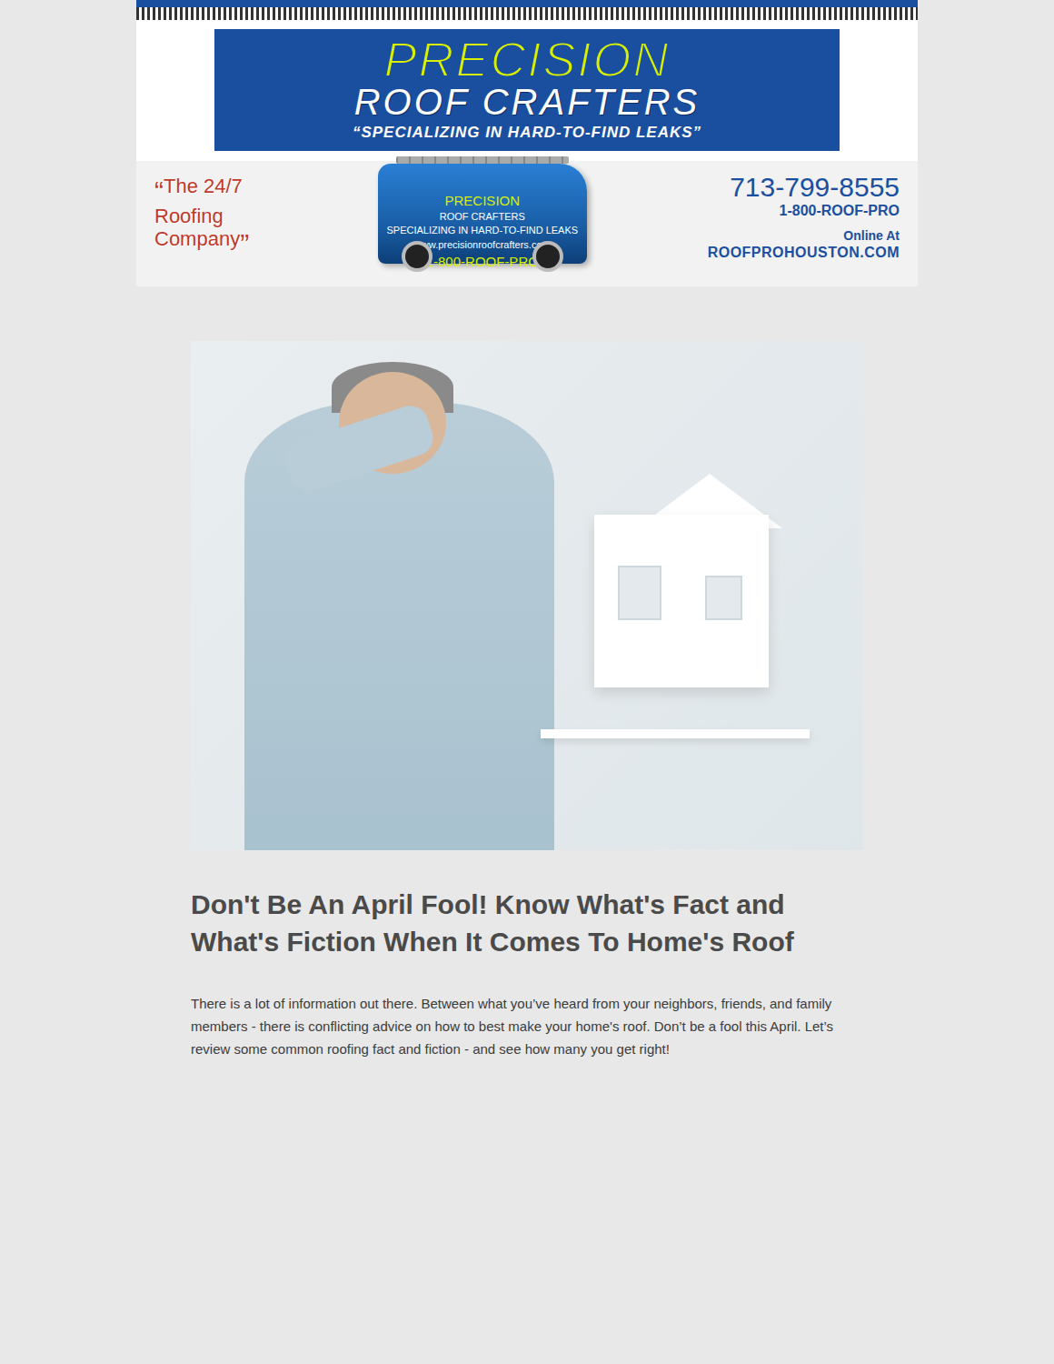PRECISION
ROOF CRAFTERS
“SPECIALIZING IN HARD-TO-FIND LEAKS”
“The 24/7
Roofing
Company”
PRECISION
ROOF CRAFTERS
SPECIALIZING IN HARD-TO-FIND LEAKS
www.precisionroofcrafters.com
1-800-ROOF-PRO
713-799-8555
1-800-ROOF-PRO
Online At
ROOFPROHOUSTON.COM
Don't Be An April Fool! Know What's Fact and What's Fiction When It Comes To Home's Roof
There is a lot of information out there. Between what you’ve heard from your neighbors, friends, and family members - there is conflicting advice on how to best make your home's roof. Don’t be a fool this April. Let’s review some common roofing fact and fiction - and see how many you get right!